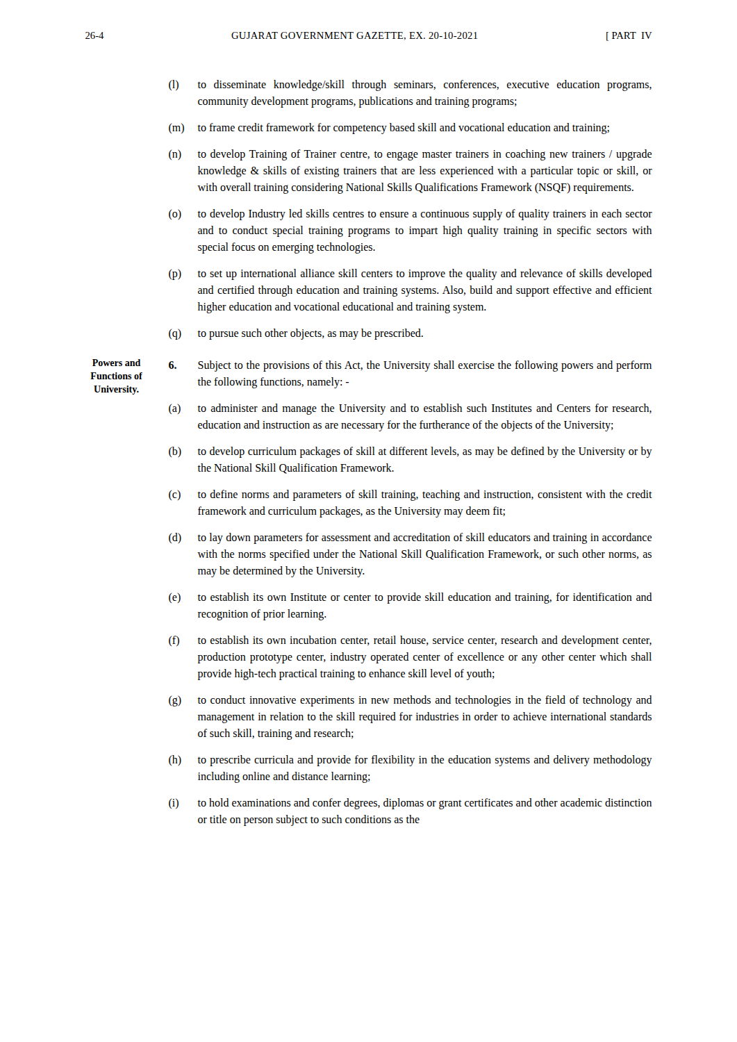26-4 GUJARAT GOVERNMENT GAZETTE, EX. 20-10-2021 [ PART IV
(l) to disseminate knowledge/skill through seminars, conferences, executive education programs, community development programs, publications and training programs;
(m) to frame credit framework for competency based skill and vocational education and training;
(n) to develop Training of Trainer centre, to engage master trainers in coaching new trainers / upgrade knowledge & skills of existing trainers that are less experienced with a particular topic or skill, or with overall training considering National Skills Qualifications Framework (NSQF) requirements.
(o) to develop Industry led skills centres to ensure a continuous supply of quality trainers in each sector and to conduct special training programs to impart high quality training in specific sectors with special focus on emerging technologies.
(p) to set up international alliance skill centers to improve the quality and relevance of skills developed and certified through education and training systems. Also, build and support effective and efficient higher education and vocational educational and training system.
(q) to pursue such other objects, as may be prescribed.
Powers and Functions of University.
6. Subject to the provisions of this Act, the University shall exercise the following powers and perform the following functions, namely: -
(a) to administer and manage the University and to establish such Institutes and Centers for research, education and instruction as are necessary for the furtherance of the objects of the University;
(b) to develop curriculum packages of skill at different levels, as may be defined by the University or by the National Skill Qualification Framework.
(c) to define norms and parameters of skill training, teaching and instruction, consistent with the credit framework and curriculum packages, as the University may deem fit;
(d) to lay down parameters for assessment and accreditation of skill educators and training in accordance with the norms specified under the National Skill Qualification Framework, or such other norms, as may be determined by the University.
(e) to establish its own Institute or center to provide skill education and training, for identification and recognition of prior learning.
(f) to establish its own incubation center, retail house, service center, research and development center, production prototype center, industry operated center of excellence or any other center which shall provide high-tech practical training to enhance skill level of youth;
(g) to conduct innovative experiments in new methods and technologies in the field of technology and management in relation to the skill required for industries in order to achieve international standards of such skill, training and research;
(h) to prescribe curricula and provide for flexibility in the education systems and delivery methodology including online and distance learning;
(i) to hold examinations and confer degrees, diplomas or grant certificates and other academic distinction or title on person subject to such conditions as the